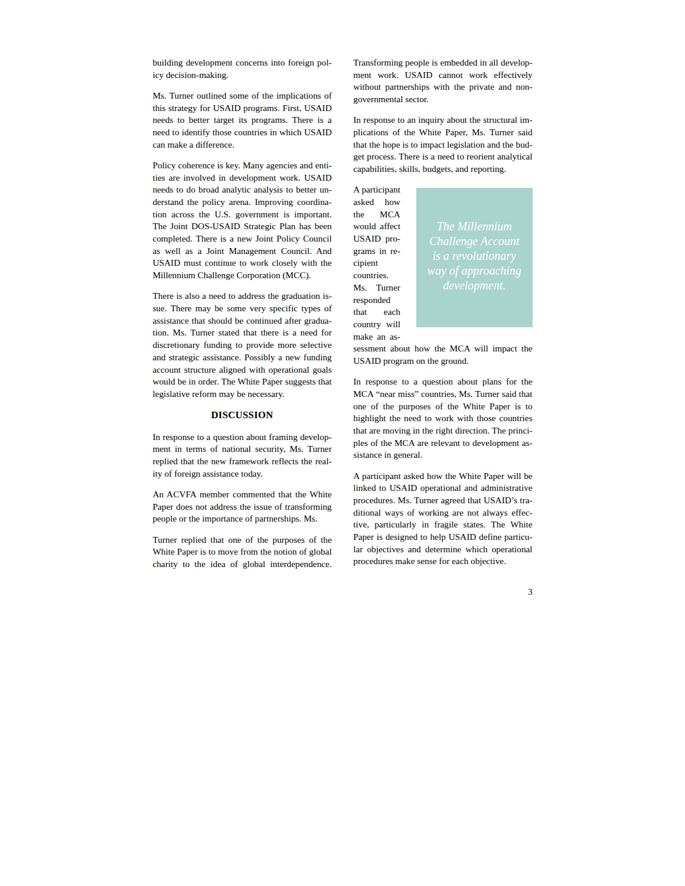building development concerns into foreign policy decision-making.
Ms. Turner outlined some of the implications of this strategy for USAID programs. First, USAID needs to better target its programs. There is a need to identify those countries in which USAID can make a difference.
Policy coherence is key. Many agencies and entities are involved in development work. USAID needs to do broad analytic analysis to better understand the policy arena. Improving coordination across the U.S. government is important. The Joint DOS-USAID Strategic Plan has been completed. There is a new Joint Policy Council as well as a Joint Management Council. And USAID must continue to work closely with the Millennium Challenge Corporation (MCC).
There is also a need to address the graduation issue. There may be some very specific types of assistance that should be continued after graduation. Ms. Turner stated that there is a need for discretionary funding to provide more selective and strategic assistance. Possibly a new funding account structure aligned with operational goals would be in order. The White Paper suggests that legislative reform may be necessary.
DISCUSSION
In response to a question about framing development in terms of national security, Ms. Turner replied that the new framework reflects the reality of foreign assistance today.
An ACVFA member commented that the White Paper does not address the issue of transforming people or the importance of partnerships. Ms.
Turner replied that one of the purposes of the White Paper is to move from the notion of global charity to the idea of global interdependence. Transforming people is embedded in all development work. USAID cannot work effectively without partnerships with the private and non-governmental sector.
In response to an inquiry about the structural implications of the White Paper, Ms. Turner said that the hope is to impact legislation and the budget process. There is a need to reorient analytical capabilities, skills, budgets, and reporting.
The Millennium Challenge Account is a revolutionary way of approaching development.
A participant asked how the MCA would affect USAID programs in recipient countries. Ms. Turner responded that each country will make an assessment about how the MCA will impact the USAID program on the ground.
In response to a question about plans for the MCA “near miss” countries, Ms. Turner said that one of the purposes of the White Paper is to highlight the need to work with those countries that are moving in the right direction. The principles of the MCA are relevant to development assistance in general.
A participant asked how the White Paper will be linked to USAID operational and administrative procedures. Ms. Turner agreed that USAID’s traditional ways of working are not always effective, particularly in fragile states. The White Paper is designed to help USAID define particular objectives and determine which operational procedures make sense for each objective.
3